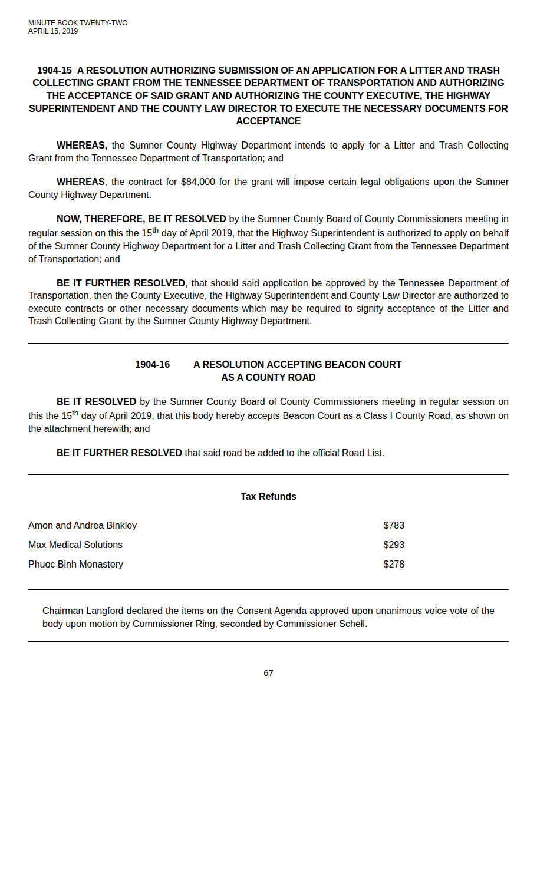MINUTE BOOK TWENTY-TWO
APRIL 15, 2019
1904-15 A RESOLUTION AUTHORIZING SUBMISSION OF AN APPLICATION FOR A LITTER AND TRASH COLLECTING GRANT FROM THE TENNESSEE DEPARTMENT OF TRANSPORTATION AND AUTHORIZING THE ACCEPTANCE OF SAID GRANT AND AUTHORIZING THE COUNTY EXECUTIVE, THE HIGHWAY SUPERINTENDENT AND THE COUNTY LAW DIRECTOR TO EXECUTE THE NECESSARY DOCUMENTS FOR ACCEPTANCE
WHEREAS, the Sumner County Highway Department intends to apply for a Litter and Trash Collecting Grant from the Tennessee Department of Transportation; and
WHEREAS, the contract for $84,000 for the grant will impose certain legal obligations upon the Sumner County Highway Department.
NOW, THEREFORE, BE IT RESOLVED by the Sumner County Board of County Commissioners meeting in regular session on this the 15th day of April 2019, that the Highway Superintendent is authorized to apply on behalf of the Sumner County Highway Department for a Litter and Trash Collecting Grant from the Tennessee Department of Transportation; and
BE IT FURTHER RESOLVED, that should said application be approved by the Tennessee Department of Transportation, then the County Executive, the Highway Superintendent and County Law Director are authorized to execute contracts or other necessary documents which may be required to signify acceptance of the Litter and Trash Collecting Grant by the Sumner County Highway Department.
1904-16 A RESOLUTION ACCEPTING BEACON COURT
AS A COUNTY ROAD
BE IT RESOLVED by the Sumner County Board of County Commissioners meeting in regular session on this the 15th day of April 2019, that this body hereby accepts Beacon Court as a Class I County Road, as shown on the attachment herewith; and
BE IT FURTHER RESOLVED that said road be added to the official Road List.
Tax Refunds
| Amon and Andrea Binkley | $783 |
| Max Medical Solutions | $293 |
| Phuoc Binh Monastery | $278 |
Chairman Langford declared the items on the Consent Agenda approved upon unanimous voice vote of the body upon motion by Commissioner Ring, seconded by Commissioner Schell.
67